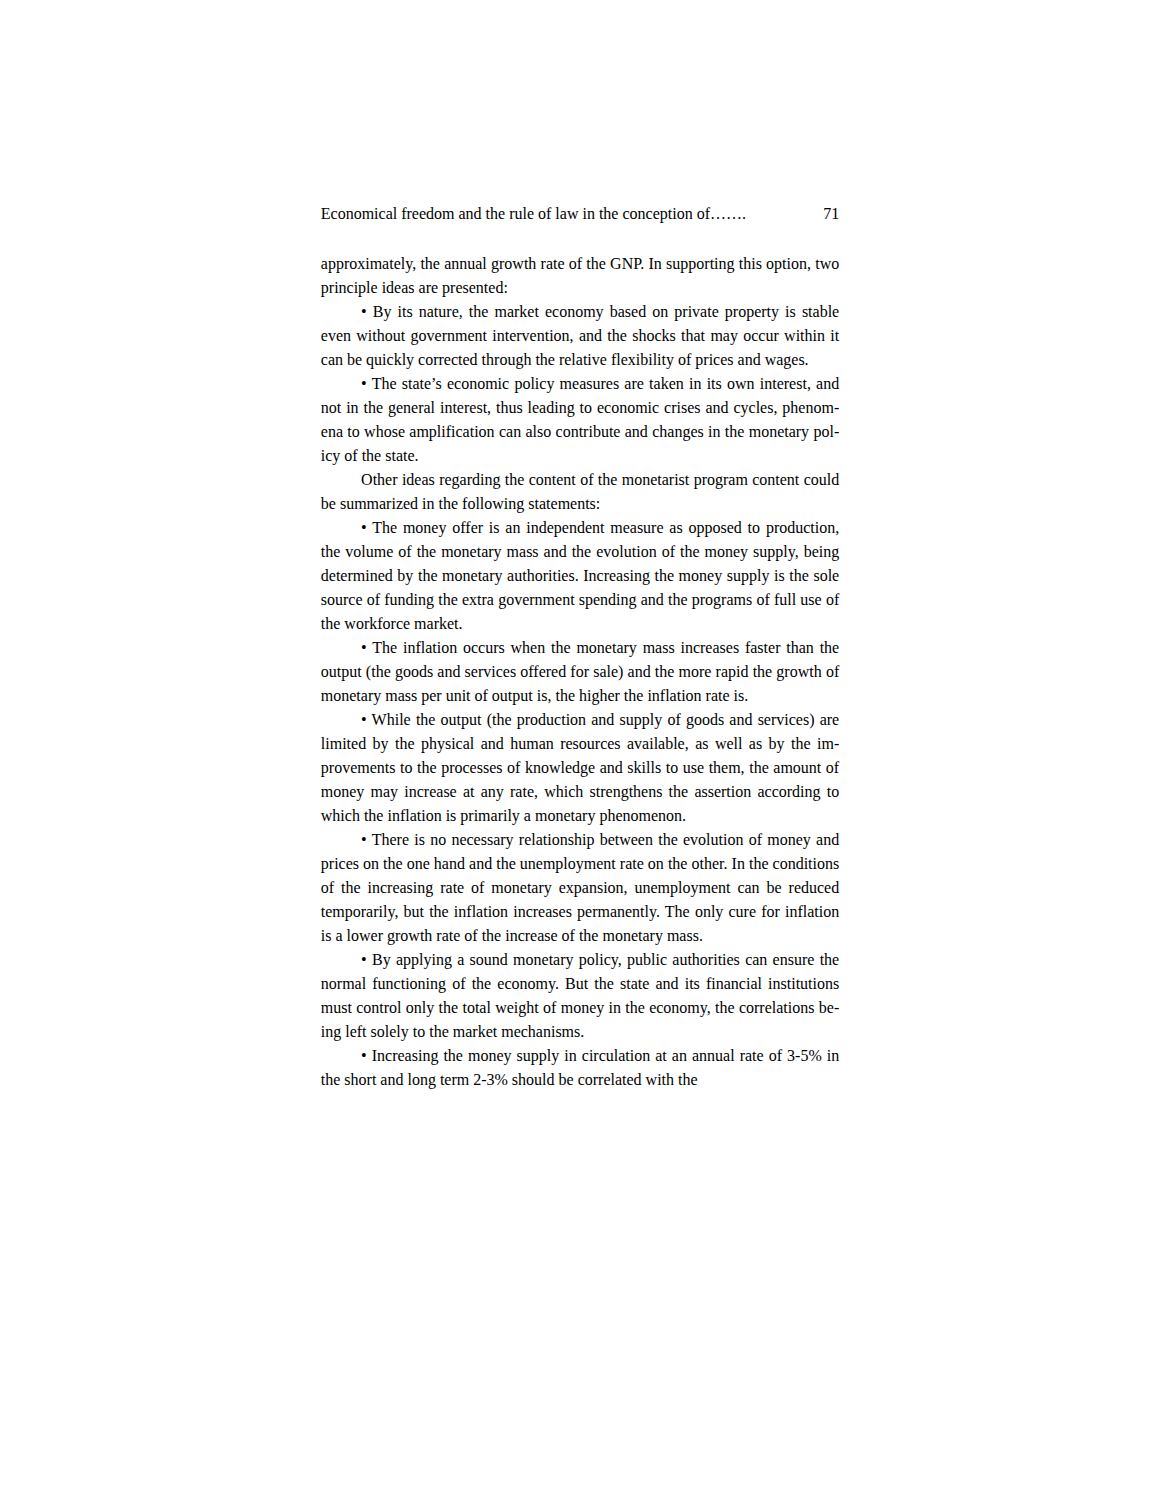Economical freedom and the rule of law in the conception of……. 71
approximately, the annual growth rate of the GNP. In supporting this option, two principle ideas are presented:
• By its nature, the market economy based on private property is stable even without government intervention, and the shocks that may occur within it can be quickly corrected through the relative flexibility of prices and wages.
• The state’s economic policy measures are taken in its own interest, and not in the general interest, thus leading to economic crises and cycles, phenomena to whose amplification can also contribute and changes in the monetary policy of the state.
Other ideas regarding the content of the monetarist program content could be summarized in the following statements:
• The money offer is an independent measure as opposed to production, the volume of the monetary mass and the evolution of the money supply, being determined by the monetary authorities. Increasing the money supply is the sole source of funding the extra government spending and the programs of full use of the workforce market.
• The inflation occurs when the monetary mass increases faster than the output (the goods and services offered for sale) and the more rapid the growth of monetary mass per unit of output is, the higher the inflation rate is.
• While the output (the production and supply of goods and services) are limited by the physical and human resources available, as well as by the improvements to the processes of knowledge and skills to use them, the amount of money may increase at any rate, which strengthens the assertion according to which the inflation is primarily a monetary phenomenon.
• There is no necessary relationship between the evolution of money and prices on the one hand and the unemployment rate on the other. In the conditions of the increasing rate of monetary expansion, unemployment can be reduced temporarily, but the inflation increases permanently. The only cure for inflation is a lower growth rate of the increase of the monetary mass.
• By applying a sound monetary policy, public authorities can ensure the normal functioning of the economy. But the state and its financial institutions must control only the total weight of money in the economy, the correlations being left solely to the market mechanisms.
• Increasing the money supply in circulation at an annual rate of 3-5% in the short and long term 2-3% should be correlated with the